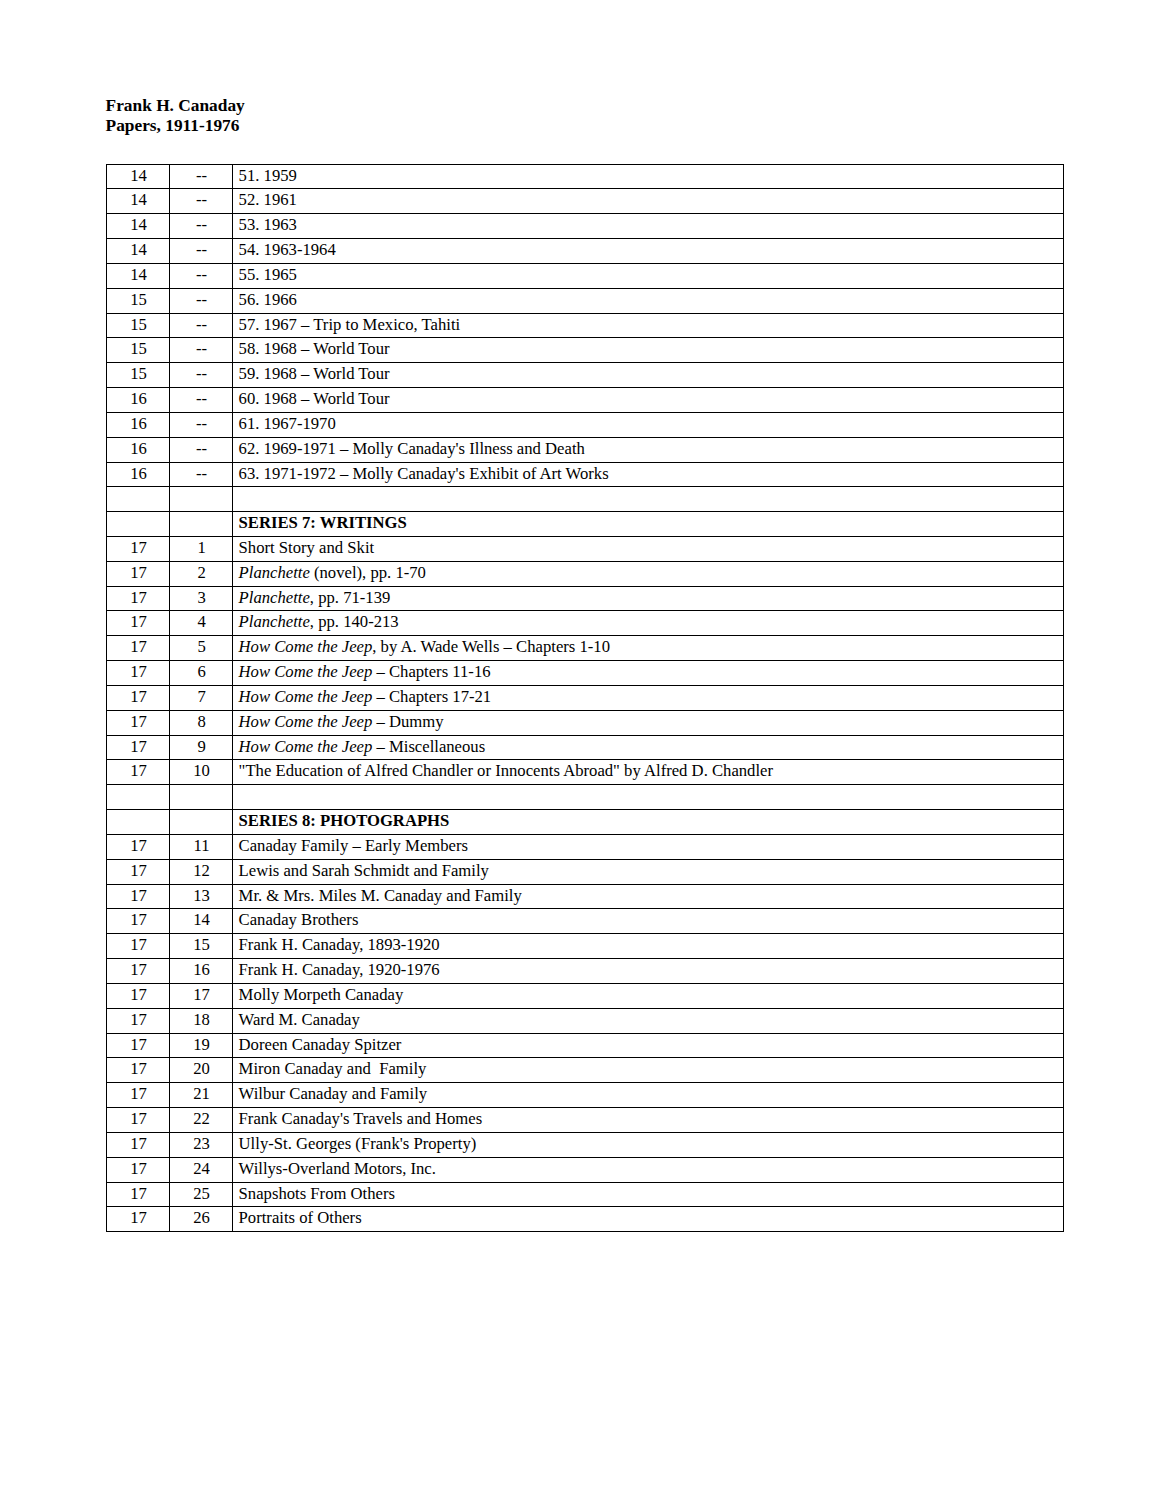Frank H. Canaday
Papers, 1911-1976
| 14 | -- | 51. 1959 |
| 14 | -- | 52. 1961 |
| 14 | -- | 53. 1963 |
| 14 | -- | 54. 1963-1964 |
| 14 | -- | 55. 1965 |
| 15 | -- | 56. 1966 |
| 15 | -- | 57. 1967 – Trip to Mexico, Tahiti |
| 15 | -- | 58. 1968 – World Tour |
| 15 | -- | 59. 1968 – World Tour |
| 16 | -- | 60. 1968 – World Tour |
| 16 | -- | 61. 1967-1970 |
| 16 | -- | 62. 1969-1971 – Molly Canaday's Illness and Death |
| 16 | -- | 63. 1971-1972 – Molly Canaday's Exhibit of Art Works |
| | | SERIES 7: WRITINGS |
| 17 | 1 | Short Story and Skit |
| 17 | 2 | Planchette (novel), pp. 1-70 |
| 17 | 3 | Planchette , pp. 71-139 |
| 17 | 4 | Planchette , pp. 140-213 |
| 17 | 5 | How Come the Jeep , by A. Wade Wells – Chapters 1-10 |
| 17 | 6 | How Come the Jeep – Chapters 11-16 |
| 17 | 7 | How Come the Jeep – Chapters 17-21 |
| 17 | 8 | How Come the Jeep – Dummy |
| 17 | 9 | How Come the Jeep – Miscellaneous |
| 17 | 10 | "The Education of Alfred Chandler or Innocents Abroad" by Alfred D. Chandler |
| | | SERIES 8: PHOTOGRAPHS |
| 17 | 11 | Canaday Family – Early Members |
| 17 | 12 | Lewis and Sarah Schmidt and Family |
| 17 | 13 | Mr. & Mrs. Miles M. Canaday and Family |
| 17 | 14 | Canaday Brothers |
| 17 | 15 | Frank H. Canaday, 1893-1920 |
| 17 | 16 | Frank H. Canaday, 1920-1976 |
| 17 | 17 | Molly Morpeth Canaday |
| 17 | 18 | Ward M. Canaday |
| 17 | 19 | Doreen Canaday Spitzer |
| 17 | 20 | Miron Canaday and Family |
| 17 | 21 | Wilbur Canaday and Family |
| 17 | 22 | Frank Canaday's Travels and Homes |
| 17 | 23 | Ully-St. Georges (Frank's Property) |
| 17 | 24 | Willys-Overland Motors, Inc. |
| 17 | 25 | Snapshots From Others |
| 17 | 26 | Portraits of Others |